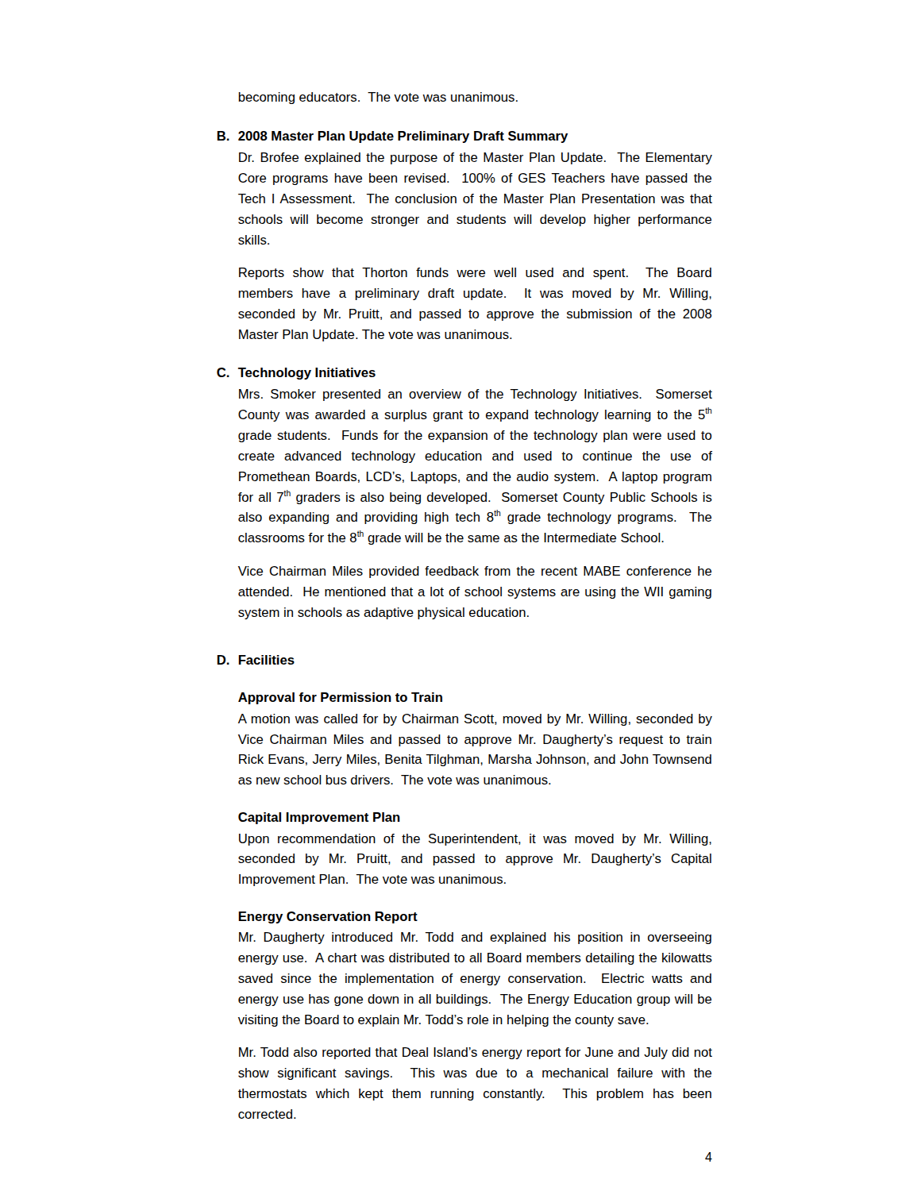becoming educators. The vote was unanimous.
B. 2008 Master Plan Update Preliminary Draft Summary
Dr. Brofee explained the purpose of the Master Plan Update. The Elementary Core programs have been revised. 100% of GES Teachers have passed the Tech I Assessment. The conclusion of the Master Plan Presentation was that schools will become stronger and students will develop higher performance skills.
Reports show that Thorton funds were well used and spent. The Board members have a preliminary draft update. It was moved by Mr. Willing, seconded by Mr. Pruitt, and passed to approve the submission of the 2008 Master Plan Update. The vote was unanimous.
C. Technology Initiatives
Mrs. Smoker presented an overview of the Technology Initiatives. Somerset County was awarded a surplus grant to expand technology learning to the 5th grade students. Funds for the expansion of the technology plan were used to create advanced technology education and used to continue the use of Promethean Boards, LCD’s, Laptops, and the audio system. A laptop program for all 7th graders is also being developed. Somerset County Public Schools is also expanding and providing high tech 8th grade technology programs. The classrooms for the 8th grade will be the same as the Intermediate School.
Vice Chairman Miles provided feedback from the recent MABE conference he attended. He mentioned that a lot of school systems are using the WII gaming system in schools as adaptive physical education.
D. Facilities
Approval for Permission to Train
A motion was called for by Chairman Scott, moved by Mr. Willing, seconded by Vice Chairman Miles and passed to approve Mr. Daugherty’s request to train Rick Evans, Jerry Miles, Benita Tilghman, Marsha Johnson, and John Townsend as new school bus drivers. The vote was unanimous.
Capital Improvement Plan
Upon recommendation of the Superintendent, it was moved by Mr. Willing, seconded by Mr. Pruitt, and passed to approve Mr. Daugherty’s Capital Improvement Plan. The vote was unanimous.
Energy Conservation Report
Mr. Daugherty introduced Mr. Todd and explained his position in overseeing energy use. A chart was distributed to all Board members detailing the kilowatts saved since the implementation of energy conservation. Electric watts and energy use has gone down in all buildings. The Energy Education group will be visiting the Board to explain Mr. Todd’s role in helping the county save.
Mr. Todd also reported that Deal Island’s energy report for June and July did not show significant savings. This was due to a mechanical failure with the thermostats which kept them running constantly. This problem has been corrected.
4